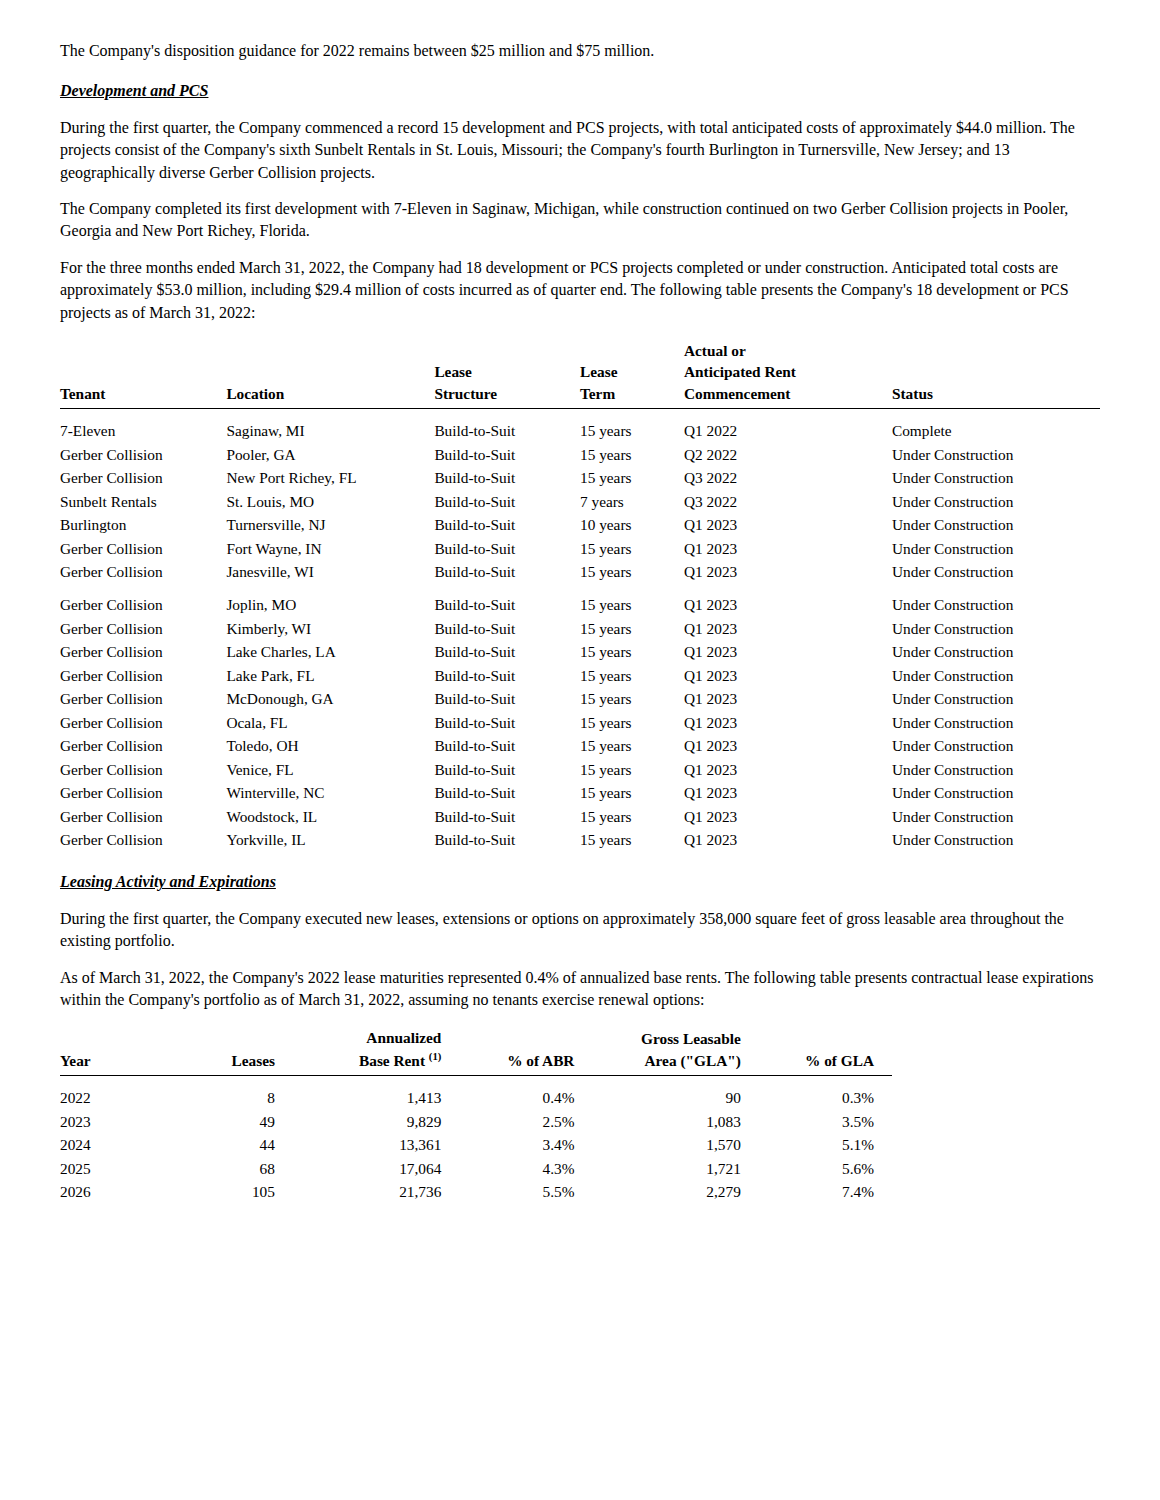The Company's disposition guidance for 2022 remains between $25 million and $75 million.
Development and PCS
During the first quarter, the Company commenced a record 15 development and PCS projects, with total anticipated costs of approximately $44.0 million. The projects consist of the Company's sixth Sunbelt Rentals in St. Louis, Missouri; the Company's fourth Burlington in Turnersville, New Jersey; and 13 geographically diverse Gerber Collision projects.
The Company completed its first development with 7-Eleven in Saginaw, Michigan, while construction continued on two Gerber Collision projects in Pooler, Georgia and New Port Richey, Florida.
For the three months ended March 31, 2022, the Company had 18 development or PCS projects completed or under construction. Anticipated total costs are approximately $53.0 million, including $29.4 million of costs incurred as of quarter end. The following table presents the Company's 18 development or PCS projects as of March 31, 2022:
| Tenant | Location | Lease Structure | Lease Term | Actual or Anticipated Rent Commencement | Status |
| --- | --- | --- | --- | --- | --- |
| 7-Eleven | Saginaw, MI | Build-to-Suit | 15 years | Q1 2022 | Complete |
| Gerber Collision | Pooler, GA | Build-to-Suit | 15 years | Q2 2022 | Under Construction |
| Gerber Collision | New Port Richey, FL | Build-to-Suit | 15 years | Q3 2022 | Under Construction |
| Sunbelt Rentals | St. Louis, MO | Build-to-Suit | 7 years | Q3 2022 | Under Construction |
| Burlington | Turnersville, NJ | Build-to-Suit | 10 years | Q1 2023 | Under Construction |
| Gerber Collision | Fort Wayne, IN | Build-to-Suit | 15 years | Q1 2023 | Under Construction |
| Gerber Collision | Janesville, WI | Build-to-Suit | 15 years | Q1 2023 | Under Construction |
| Gerber Collision | Joplin, MO | Build-to-Suit | 15 years | Q1 2023 | Under Construction |
| Gerber Collision | Kimberly, WI | Build-to-Suit | 15 years | Q1 2023 | Under Construction |
| Gerber Collision | Lake Charles, LA | Build-to-Suit | 15 years | Q1 2023 | Under Construction |
| Gerber Collision | Lake Park, FL | Build-to-Suit | 15 years | Q1 2023 | Under Construction |
| Gerber Collision | McDonough, GA | Build-to-Suit | 15 years | Q1 2023 | Under Construction |
| Gerber Collision | Ocala, FL | Build-to-Suit | 15 years | Q1 2023 | Under Construction |
| Gerber Collision | Toledo, OH | Build-to-Suit | 15 years | Q1 2023 | Under Construction |
| Gerber Collision | Venice, FL | Build-to-Suit | 15 years | Q1 2023 | Under Construction |
| Gerber Collision | Winterville, NC | Build-to-Suit | 15 years | Q1 2023 | Under Construction |
| Gerber Collision | Woodstock, IL | Build-to-Suit | 15 years | Q1 2023 | Under Construction |
| Gerber Collision | Yorkville, IL | Build-to-Suit | 15 years | Q1 2023 | Under Construction |
Leasing Activity and Expirations
During the first quarter, the Company executed new leases, extensions or options on approximately 358,000 square feet of gross leasable area throughout the existing portfolio.
As of March 31, 2022, the Company's 2022 lease maturities represented 0.4% of annualized base rents. The following table presents contractual lease expirations within the Company's portfolio as of March 31, 2022, assuming no tenants exercise renewal options:
| Year | Leases | Annualized Base Rent (1) | % of ABR | Gross Leasable Area ("GLA") | % of GLA |
| --- | --- | --- | --- | --- | --- |
| 2022 | 8 | 1,413 | 0.4% | 90 | 0.3% |
| 2023 | 49 | 9,829 | 2.5% | 1,083 | 3.5% |
| 2024 | 44 | 13,361 | 3.4% | 1,570 | 5.1% |
| 2025 | 68 | 17,064 | 4.3% | 1,721 | 5.6% |
| 2026 | 105 | 21,736 | 5.5% | 2,279 | 7.4% |